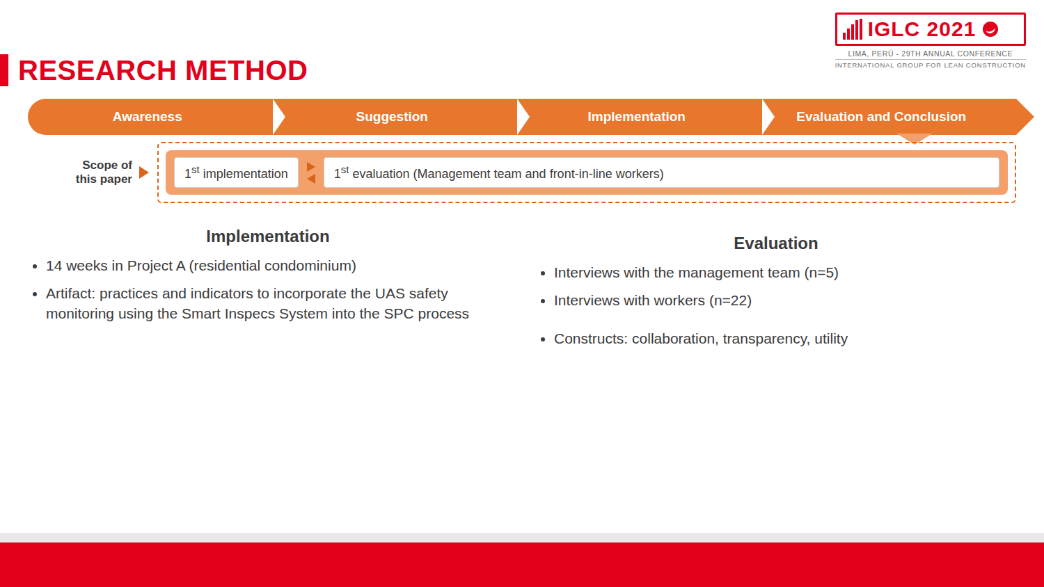IGLC 2021
LIMA, PERÚ - 29TH ANNUAL CONFERENCE
INTERNATIONAL GROUP FOR LEAN CONSTRUCTION
RESEARCH METHOD
Awareness
Suggestion
Implementation
Evaluation and Conclusion
Scope of
this paper
1st implementation
1st evaluation (Management team and front-in-line workers)
Implementation
14 weeks in Project A (residential condominium)
Artifact: practices and indicators to incorporate the UAS safety monitoring using the Smart Inspecs System into the SPC process
Evaluation
Interviews with the management team (n=5)
Interviews with workers (n=22)
Constructs: collaboration, transparency, utility